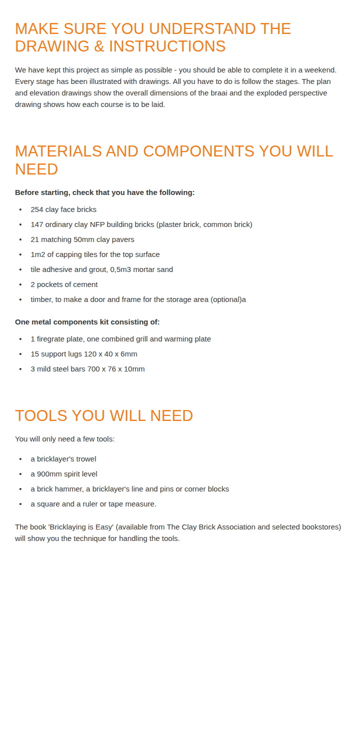Make sure you understand the drawing & instructions
We have kept this project as simple as possible - you should be able to complete it in a weekend. Every stage has been illustrated with drawings. All you have to do is follow the stages. The plan and elevation drawings show the overall dimensions of the braai and the exploded perspective drawing shows how each course is to be laid.
Materials and components you will need
Before starting, check that you have the following:
254 clay face bricks
147 ordinary clay NFP building bricks (plaster brick, common brick)
21 matching 50mm clay pavers
1m2 of capping tiles for the top surface
tile adhesive and grout, 0,5m3 mortar sand
2 pockets of cement
timber, to make a door and frame for the storage area (optional)a
One metal components kit consisting of:
1 firegrate plate, one combined grill and warming plate
15 support lugs 120 x 40 x 6mm
3 mild steel bars 700 x 76 x 10mm
Tools you will need
You will only need a few tools:
a bricklayer's trowel
a 900mm spirit level
a brick hammer, a bricklayer's line and pins or corner blocks
a square and a ruler or tape measure.
The book 'Bricklaying is Easy' (available from The Clay Brick Association and selected bookstores) will show you the technique for handling the tools.